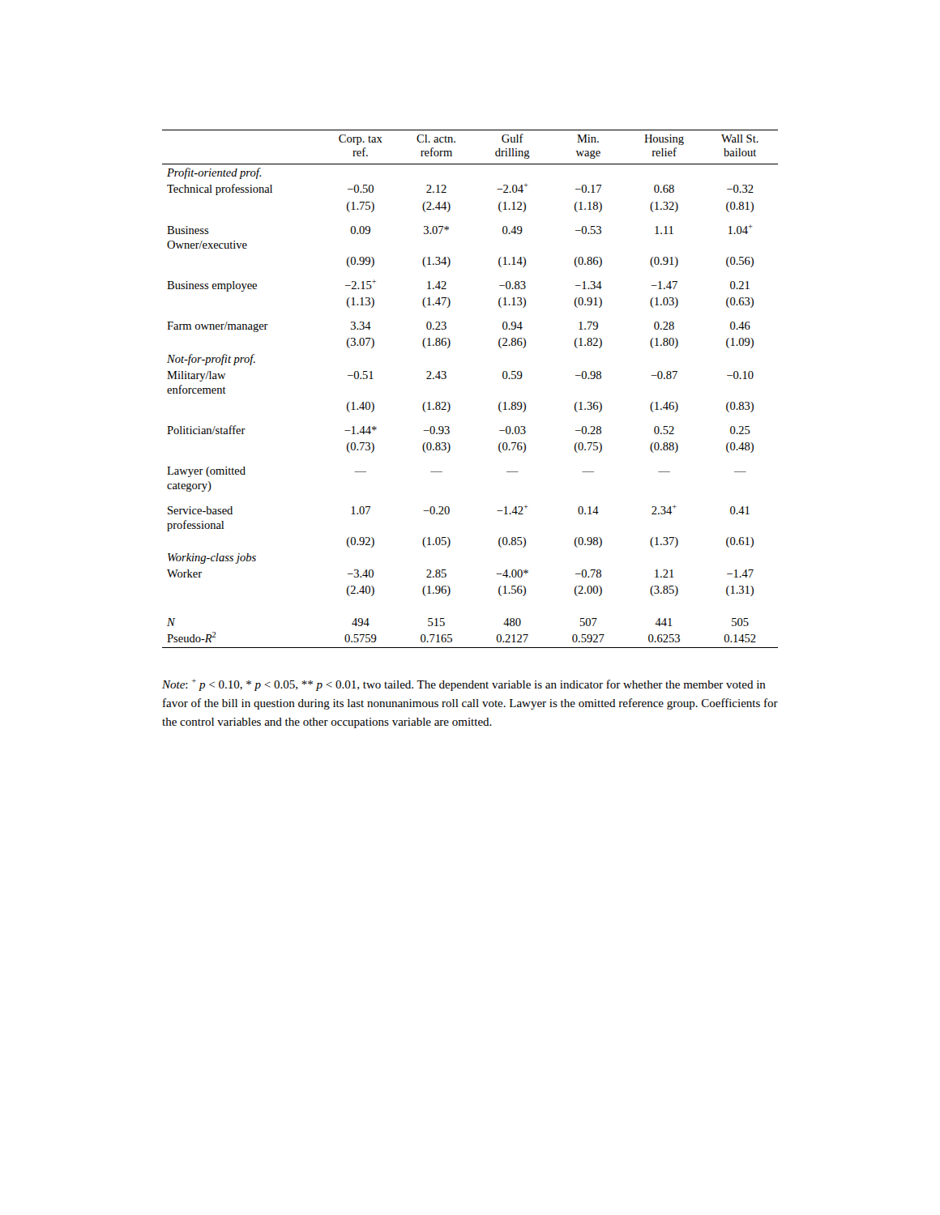| | Corp. tax ref. | Cl. actn. reform | Gulf drilling | Min. wage | Housing relief | Wall St. bailout |
| --- | --- | --- | --- | --- | --- | --- |
| Profit-oriented prof. |
| Technical professional | −0.50 | 2.12 | −2.04 + | −0.17 | 0.68 | −0.32 |
| | (1.75) | (2.44) | (1.12) | (1.18) | (1.32) | (0.81) |
| Business Owner/executive | 0.09 | 3.07* | 0.49 | −0.53 | 1.11 | 1.04 + |
| | (0.99) | (1.34) | (1.14) | (0.86) | (0.91) | (0.56) |
| Business employee | −2.15 + | 1.42 | −0.83 | −1.34 | −1.47 | 0.21 |
| | (1.13) | (1.47) | (1.13) | (0.91) | (1.03) | (0.63) |
| Farm owner/manager | 3.34 | 0.23 | 0.94 | 1.79 | 0.28 | 0.46 |
| | (3.07) | (1.86) | (2.86) | (1.82) | (1.80) | (1.09) |
| Not-for-profit prof. |
| Military/law enforcement | −0.51 | 2.43 | 0.59 | −0.98 | −0.87 | −0.10 |
| | (1.40) | (1.82) | (1.89) | (1.36) | (1.46) | (0.83) |
| Politician/staffer | −1.44* | −0.93 | −0.03 | −0.28 | 0.52 | 0.25 |
| | (0.73) | (0.83) | (0.76) | (0.75) | (0.88) | (0.48) |
| Lawyer (omitted category) | — | — | — | — | — | — |
| Service-based professional | 1.07 | −0.20 | −1.42 + | 0.14 | 2.34 + | 0.41 |
| | (0.92) | (1.05) | (0.85) | (0.98) | (1.37) | (0.61) |
| Working-class jobs |
| Worker | −3.40 | 2.85 | −4.00* | −0.78 | 1.21 | −1.47 |
| | (2.40) | (1.96) | (1.56) | (2.00) | (3.85) | (1.31) |
| N | 494 | 515 | 480 | 507 | 441 | 505 |
| Pseudo- R 2 | 0.5759 | 0.7165 | 0.2127 | 0.5927 | 0.6253 | 0.1452 |
Note: + p < 0.10, * p < 0.05, ** p < 0.01, two tailed. The dependent variable is an indicator for whether the member voted in favor of the bill in question during its last nonunanimous roll call vote. Lawyer is the omitted reference group. Coefficients for the control variables and the other occupations variable are omitted.